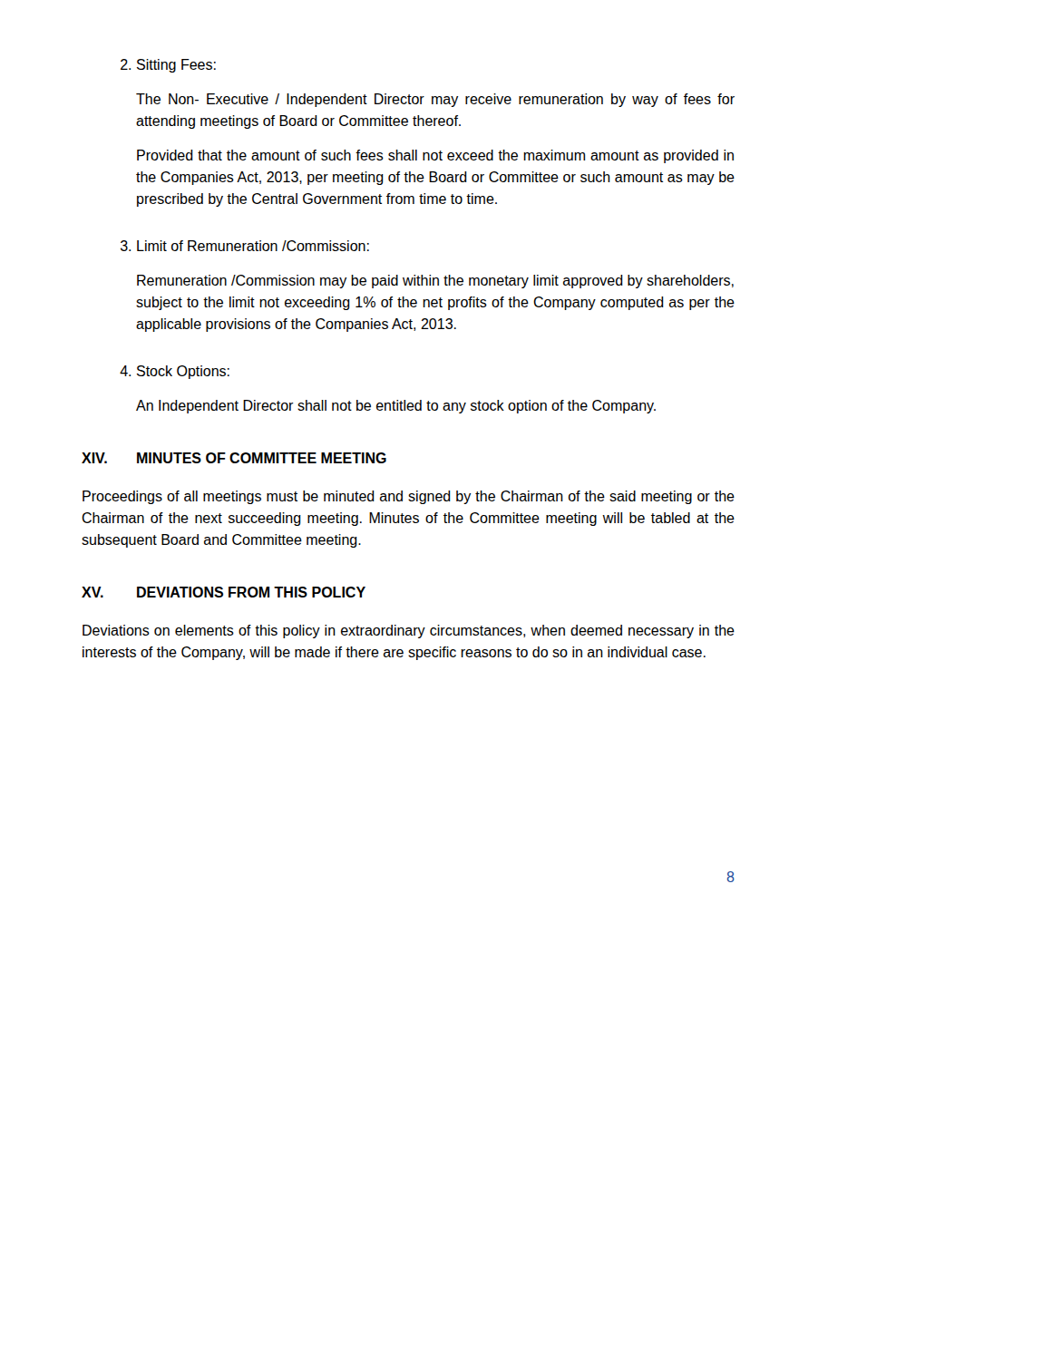Sitting Fees:
The Non- Executive / Independent Director may receive remuneration by way of fees for attending meetings of Board or Committee thereof.
Provided that the amount of such fees shall not exceed the maximum amount as provided in the Companies Act, 2013, per meeting of the Board or Committee or such amount as may be prescribed by the Central Government from time to time.
Limit of Remuneration /Commission:
Remuneration /Commission may be paid within the monetary limit approved by shareholders, subject to the limit not exceeding 1% of the net profits of the Company computed as per the applicable provisions of the Companies Act, 2013.
Stock Options:
An Independent Director shall not be entitled to any stock option of the Company.
XIV. MINUTES OF COMMITTEE MEETING
Proceedings of all meetings must be minuted and signed by the Chairman of the said meeting or the Chairman of the next succeeding meeting. Minutes of the Committee meeting will be tabled at the subsequent Board and Committee meeting.
XV. DEVIATIONS FROM THIS POLICY
Deviations on elements of this policy in extraordinary circumstances, when deemed necessary in the interests of the Company, will be made if there are specific reasons to do so in an individual case.
8